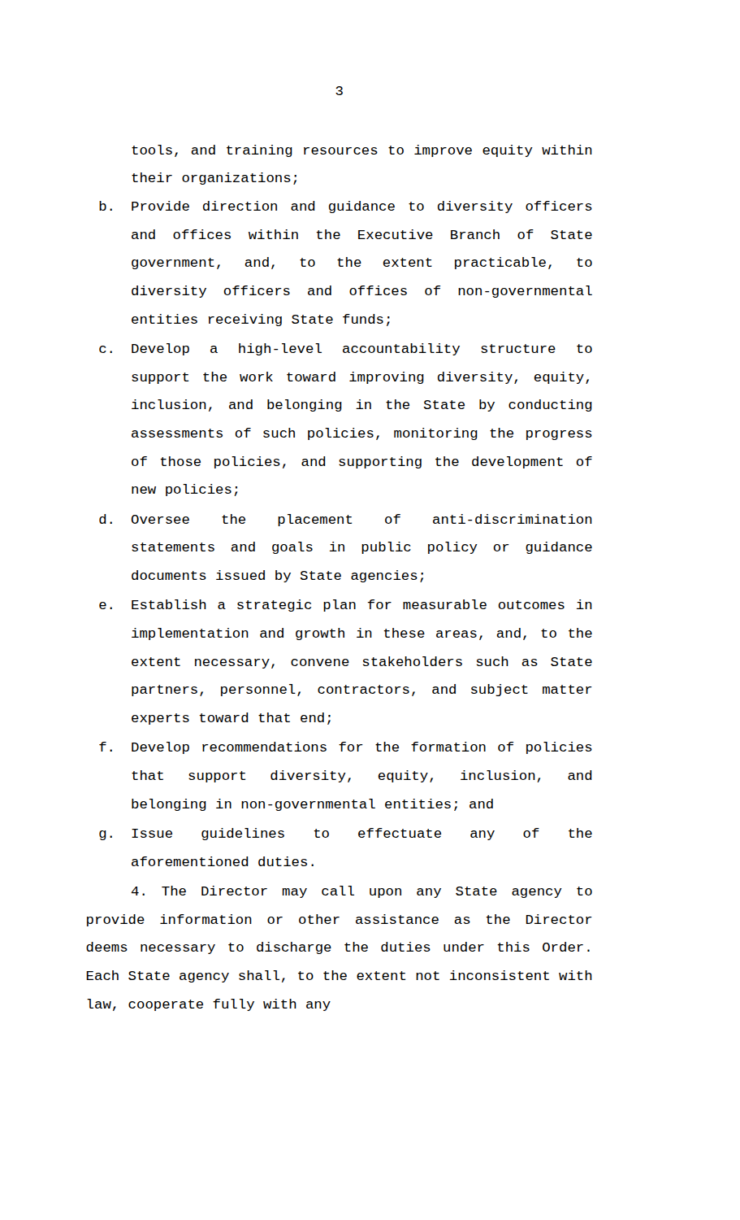3
tools, and training resources to improve equity within their organizations;
b. Provide direction and guidance to diversity officers and offices within the Executive Branch of State government, and, to the extent practicable, to diversity officers and offices of non-governmental entities receiving State funds;
c. Develop a high-level accountability structure to support the work toward improving diversity, equity, inclusion, and belonging in the State by conducting assessments of such policies, monitoring the progress of those policies, and supporting the development of new policies;
d. Oversee the placement of anti-discrimination statements and goals in public policy or guidance documents issued by State agencies;
e. Establish a strategic plan for measurable outcomes in implementation and growth in these areas, and, to the extent necessary, convene stakeholders such as State partners, personnel, contractors, and subject matter experts toward that end;
f. Develop recommendations for the formation of policies that support diversity, equity, inclusion, and belonging in non-governmental entities; and
g. Issue guidelines to effectuate any of the aforementioned duties.
4. The Director may call upon any State agency to provide information or other assistance as the Director deems necessary to discharge the duties under this Order. Each State agency shall, to the extent not inconsistent with law, cooperate fully with any